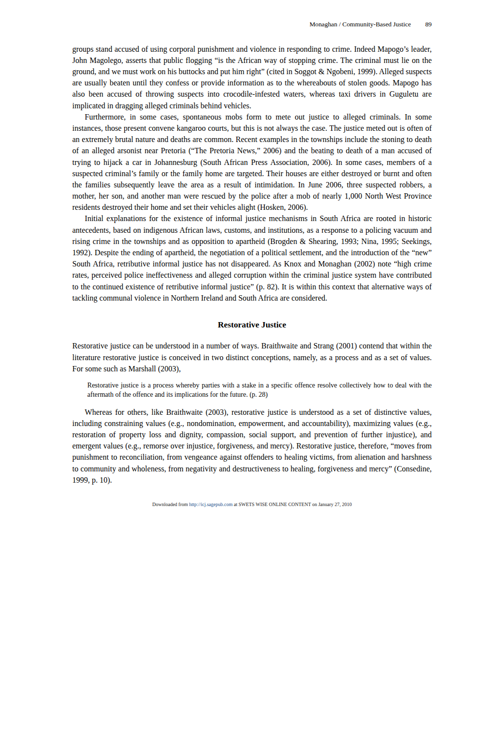Monaghan / Community-Based Justice89
groups stand accused of using corporal punishment and violence in responding to crime. Indeed Mapogo’s leader, John Magolego, asserts that public flogging “is the African way of stopping crime. The criminal must lie on the ground, and we must work on his buttocks and put him right” (cited in Soggot & Ngobeni, 1999). Alleged suspects are usually beaten until they confess or provide information as to the whereabouts of stolen goods. Mapogo has also been accused of throwing suspects into crocodile-infested waters, whereas taxi drivers in Guguletu are implicated in dragging alleged criminals behind vehicles.
Furthermore, in some cases, spontaneous mobs form to mete out justice to alleged criminals. In some instances, those present convene kangaroo courts, but this is not always the case. The justice meted out is often of an extremely brutal nature and deaths are common. Recent examples in the townships include the stoning to death of an alleged arsonist near Pretoria (“The Pretoria News,” 2006) and the beating to death of a man accused of trying to hijack a car in Johannesburg (South African Press Association, 2006). In some cases, members of a suspected criminal’s family or the family home are targeted. Their houses are either destroyed or burnt and often the families subsequently leave the area as a result of intimidation. In June 2006, three suspected robbers, a mother, her son, and another man were rescued by the police after a mob of nearly 1,000 North West Province residents destroyed their home and set their vehicles alight (Hosken, 2006).
Initial explanations for the existence of informal justice mechanisms in South Africa are rooted in historic antecedents, based on indigenous African laws, customs, and institutions, as a response to a policing vacuum and rising crime in the townships and as opposition to apartheid (Brogden & Shearing, 1993; Nina, 1995; Seekings, 1992). Despite the ending of apartheid, the negotiation of a political settlement, and the introduction of the “new” South Africa, retributive informal justice has not disappeared. As Knox and Monaghan (2002) note “high crime rates, perceived police ineffectiveness and alleged corruption within the criminal justice system have contributed to the continued existence of retributive informal justice” (p. 82). It is within this context that alternative ways of tackling communal violence in Northern Ireland and South Africa are considered.
Restorative Justice
Restorative justice can be understood in a number of ways. Braithwaite and Strang (2001) contend that within the literature restorative justice is conceived in two distinct conceptions, namely, as a process and as a set of values. For some such as Marshall (2003),
Restorative justice is a process whereby parties with a stake in a specific offence resolve collectively how to deal with the aftermath of the offence and its implications for the future. (p. 28)
Whereas for others, like Braithwaite (2003), restorative justice is understood as a set of distinctive values, including constraining values (e.g., nondomination, empowerment, and accountability), maximizing values (e.g., restoration of property loss and dignity, compassion, social support, and prevention of further injustice), and emergent values (e.g., remorse over injustice, forgiveness, and mercy). Restorative justice, therefore, “moves from punishment to reconciliation, from vengeance against offenders to healing victims, from alienation and harshness to community and wholeness, from negativity and destructiveness to healing, forgiveness and mercy” (Consedine, 1999, p. 10).
Downloaded from http://icj.sagepub.com at SWETS WISE ONLINE CONTENT on January 27, 2010